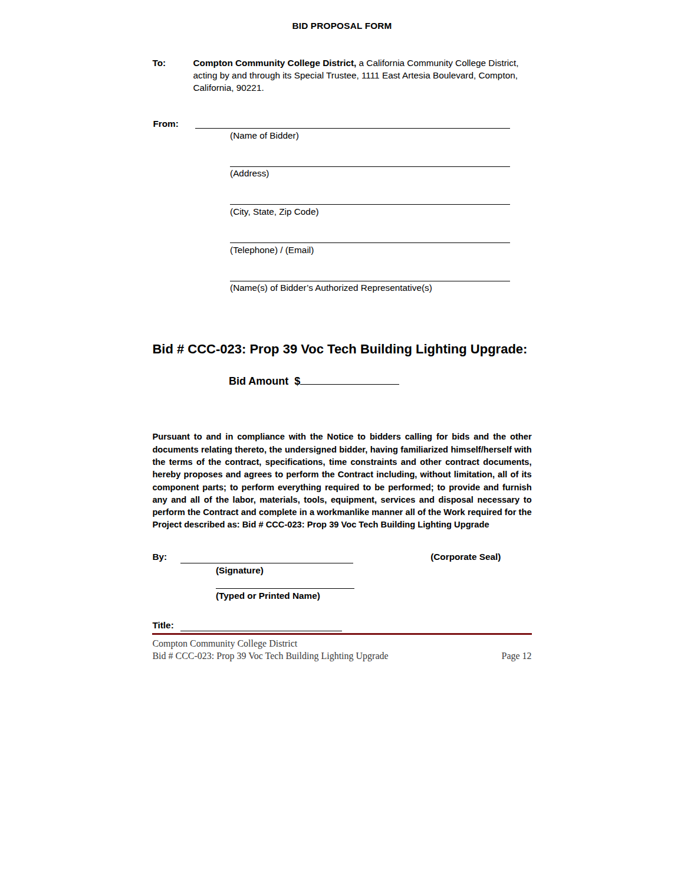BID PROPOSAL FORM
| To: | Compton Community College District, a California Community College District, acting by and through its Special Trustee, 1111 East Artesia Boulevard, Compton, California, 90221. |
| From: | (Name of Bidder) (Address) (City, State, Zip Code) (Telephone) / (Email) (Name(s) of Bidder’s Authorized Representative(s) |
Bid # CCC-023: Prop 39 Voc Tech Building Lighting Upgrade:
Bid Amount $
Pursuant to and in compliance with the Notice to bidders calling for bids and the other documents relating thereto, the undersigned bidder, having familiarized himself/herself with the terms of the contract, specifications, time constraints and other contract documents, hereby proposes and agrees to perform the Contract including, without limitation, all of its component parts; to perform everything required to be performed; to provide and furnish any and all of the labor, materials, tools, equipment, services and disposal necessary to perform the Contract and complete in a workmanlike manner all of the Work required for the Project described as: Bid # CCC-023: Prop 39 Voc Tech Building Lighting Upgrade
| By: | (Signature) (Typed or Printed Name) | (Corporate Seal) |
Title:
Compton Community College District
Bid # CCC-023: Prop 39 Voc Tech Building Lighting Upgrade Page 12